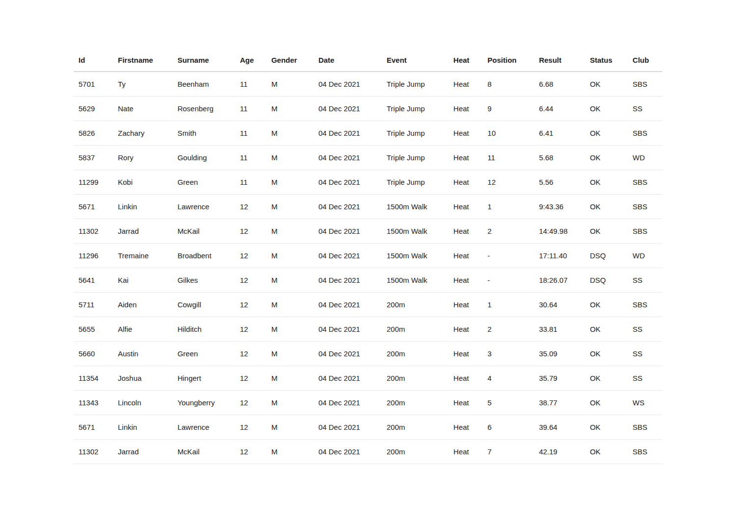| Id | Firstname | Surname | Age | Gender | Date | Event | Heat | Position | Result | Status | Club |
| --- | --- | --- | --- | --- | --- | --- | --- | --- | --- | --- | --- |
| 5701 | Ty | Beenham | 11 | M | 04 Dec 2021 | Triple Jump | Heat | 8 | 6.68 | OK | SBS |
| 5629 | Nate | Rosenberg | 11 | M | 04 Dec 2021 | Triple Jump | Heat | 9 | 6.44 | OK | SS |
| 5826 | Zachary | Smith | 11 | M | 04 Dec 2021 | Triple Jump | Heat | 10 | 6.41 | OK | SBS |
| 5837 | Rory | Goulding | 11 | M | 04 Dec 2021 | Triple Jump | Heat | 11 | 5.68 | OK | WD |
| 11299 | Kobi | Green | 11 | M | 04 Dec 2021 | Triple Jump | Heat | 12 | 5.56 | OK | SBS |
| 5671 | Linkin | Lawrence | 12 | M | 04 Dec 2021 | 1500m Walk | Heat | 1 | 9:43.36 | OK | SBS |
| 11302 | Jarrad | McKail | 12 | M | 04 Dec 2021 | 1500m Walk | Heat | 2 | 14:49.98 | OK | SBS |
| 11296 | Tremaine | Broadbent | 12 | M | 04 Dec 2021 | 1500m Walk | Heat | - | 17:11.40 | DSQ | WD |
| 5641 | Kai | Gilkes | 12 | M | 04 Dec 2021 | 1500m Walk | Heat | - | 18:26.07 | DSQ | SS |
| 5711 | Aiden | Cowgill | 12 | M | 04 Dec 2021 | 200m | Heat | 1 | 30.64 | OK | SBS |
| 5655 | Alfie | Hilditch | 12 | M | 04 Dec 2021 | 200m | Heat | 2 | 33.81 | OK | SS |
| 5660 | Austin | Green | 12 | M | 04 Dec 2021 | 200m | Heat | 3 | 35.09 | OK | SS |
| 11354 | Joshua | Hingert | 12 | M | 04 Dec 2021 | 200m | Heat | 4 | 35.79 | OK | SS |
| 11343 | Lincoln | Youngberry | 12 | M | 04 Dec 2021 | 200m | Heat | 5 | 38.77 | OK | WS |
| 5671 | Linkin | Lawrence | 12 | M | 04 Dec 2021 | 200m | Heat | 6 | 39.64 | OK | SBS |
| 11302 | Jarrad | McKail | 12 | M | 04 Dec 2021 | 200m | Heat | 7 | 42.19 | OK | SBS |